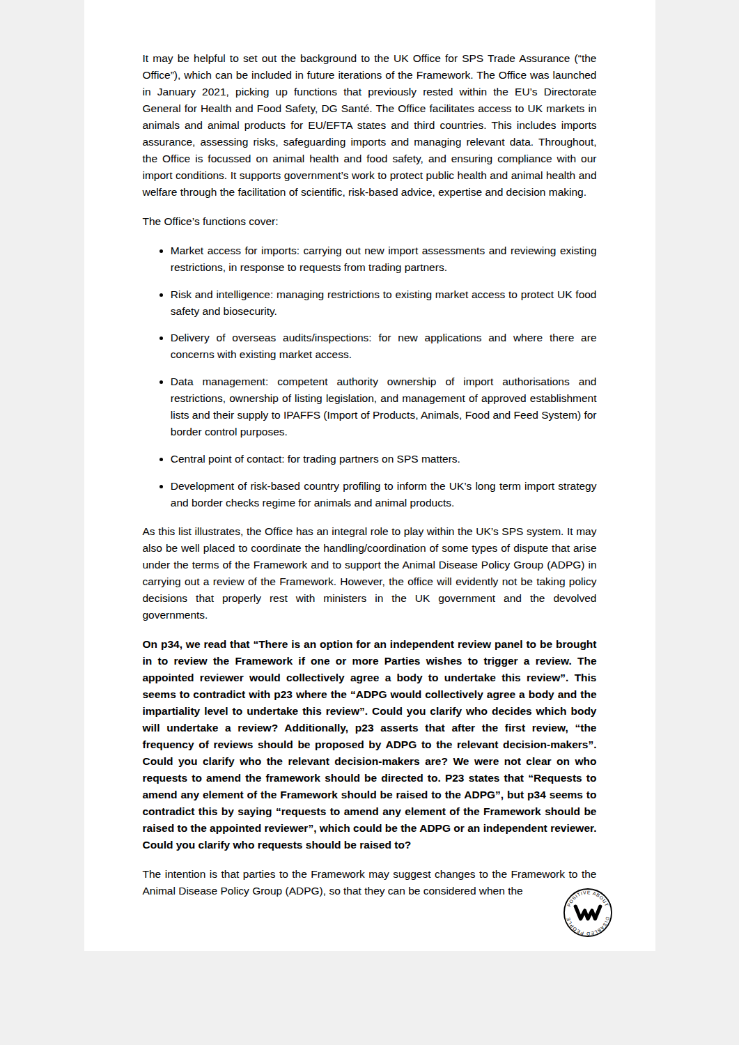It may be helpful to set out the background to the UK Office for SPS Trade Assurance (“the Office”), which can be included in future iterations of the Framework. The Office was launched in January 2021, picking up functions that previously rested within the EU’s Directorate General for Health and Food Safety, DG Santé. The Office facilitates access to UK markets in animals and animal products for EU/EFTA states and third countries. This includes imports assurance, assessing risks, safeguarding imports and managing relevant data. Throughout, the Office is focussed on animal health and food safety, and ensuring compliance with our import conditions. It supports government’s work to protect public health and animal health and welfare through the facilitation of scientific, risk-based advice, expertise and decision making.
The Office’s functions cover:
Market access for imports: carrying out new import assessments and reviewing existing restrictions, in response to requests from trading partners.
Risk and intelligence: managing restrictions to existing market access to protect UK food safety and biosecurity.
Delivery of overseas audits/inspections: for new applications and where there are concerns with existing market access.
Data management: competent authority ownership of import authorisations and restrictions, ownership of listing legislation, and management of approved establishment lists and their supply to IPAFFS (Import of Products, Animals, Food and Feed System) for border control purposes.
Central point of contact: for trading partners on SPS matters.
Development of risk-based country profiling to inform the UK’s long term import strategy and border checks regime for animals and animal products.
As this list illustrates, the Office has an integral role to play within the UK’s SPS system. It may also be well placed to coordinate the handling/coordination of some types of dispute that arise under the terms of the Framework and to support the Animal Disease Policy Group (ADPG) in carrying out a review of the Framework. However, the office will evidently not be taking policy decisions that properly rest with ministers in the UK government and the devolved governments.
On p34, we read that “There is an option for an independent review panel to be brought in to review the Framework if one or more Parties wishes to trigger a review. The appointed reviewer would collectively agree a body to undertake this review”. This seems to contradict with p23 where the “ADPG would collectively agree a body and the impartiality level to undertake this review”. Could you clarify who decides which body will undertake a review? Additionally, p23 asserts that after the first review, “the frequency of reviews should be proposed by ADPG to the relevant decision-makers”. Could you clarify who the relevant decision-makers are? We were not clear on who requests to amend the framework should be directed to. P23 states that “Requests to amend any element of the Framework should be raised to the ADPG”, but p34 seems to contradict this by saying “requests to amend any element of the Framework should be raised to the appointed reviewer”, which could be the ADPG or an independent reviewer. Could you clarify who requests should be raised to?
The intention is that parties to the Framework may suggest changes to the Framework to the Animal Disease Policy Group (ADPG), so that they can be considered when the
POSITIVE ABOUT DISABLED PEOPLE